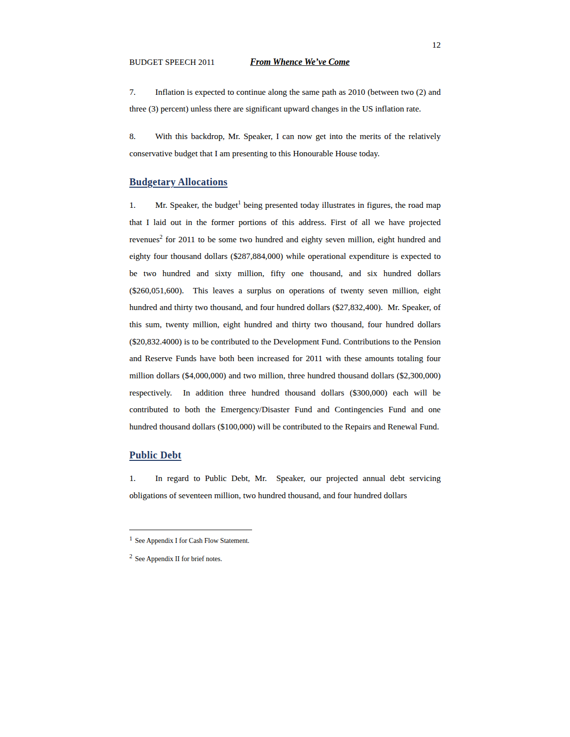12
BUDGET SPEECH 2011 From Whence We’ve Come
7. Inflation is expected to continue along the same path as 2010 (between two (2) and three (3) percent) unless there are significant upward changes in the US inflation rate.
8. With this backdrop, Mr. Speaker, I can now get into the merits of the relatively conservative budget that I am presenting to this Honourable House today.
Budgetary Allocations
1. Mr. Speaker, the budget1 being presented today illustrates in figures, the road map that I laid out in the former portions of this address. First of all we have projected revenues2 for 2011 to be some two hundred and eighty seven million, eight hundred and eighty four thousand dollars ($287,884,000) while operational expenditure is expected to be two hundred and sixty million, fifty one thousand, and six hundred dollars ($260,051,600). This leaves a surplus on operations of twenty seven million, eight hundred and thirty two thousand, and four hundred dollars ($27,832,400). Mr. Speaker, of this sum, twenty million, eight hundred and thirty two thousand, four hundred dollars ($20,832.4000) is to be contributed to the Development Fund. Contributions to the Pension and Reserve Funds have both been increased for 2011 with these amounts totaling four million dollars ($4,000,000) and two million, three hundred thousand dollars ($2,300,000) respectively. In addition three hundred thousand dollars ($300,000) each will be contributed to both the Emergency/Disaster Fund and Contingencies Fund and one hundred thousand dollars ($100,000) will be contributed to the Repairs and Renewal Fund.
Public Debt
1. In regard to Public Debt, Mr. Speaker, our projected annual debt servicing obligations of seventeen million, two hundred thousand, and four hundred dollars
1 See Appendix I for Cash Flow Statement.
2 See Appendix II for brief notes.